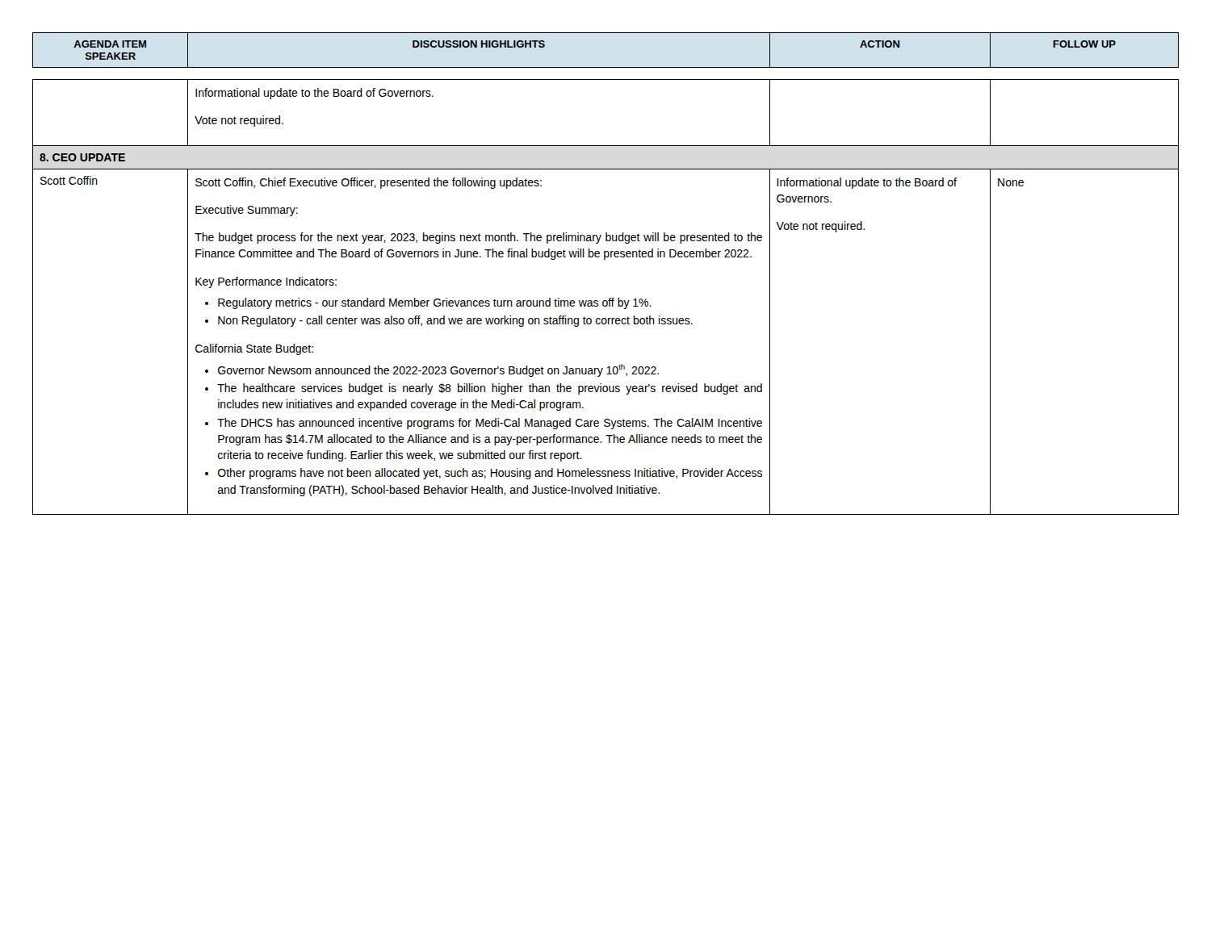| AGENDA ITEM SPEAKER | DISCUSSION HIGHLIGHTS | ACTION | FOLLOW UP |
| --- | --- | --- | --- |
| | Informational update to the Board of Governors. Vote not required. | | |
| 8. CEO UPDATE |
| Scott Coffin | Scott Coffin, Chief Executive Officer, presented the following updates: Executive Summary: The budget process for the next year, 2023, begins next month. The preliminary budget will be presented to the Finance Committee and The Board of Governors in June. The final budget will be presented in December 2022. Key Performance Indicators: Regulatory metrics - our standard Member Grievances turn around time was off by 1%. Non Regulatory - call center was also off, and we are working on staffing to correct both issues. California State Budget: Governor Newsom announced the 2022-2023 Governor's Budget on January 10 th , 2022. The healthcare services budget is nearly $8 billion higher than the previous year's revised budget and includes new initiatives and expanded coverage in the Medi-Cal program. The DHCS has announced incentive programs for Medi-Cal Managed Care Systems. The CalAIM Incentive Program has $14.7M allocated to the Alliance and is a pay-per-performance. The Alliance needs to meet the criteria to receive funding. Earlier this week, we submitted our first report. Other programs have not been allocated yet, such as; Housing and Homelessness Initiative, Provider Access and Transforming (PATH), School-based Behavior Health, and Justice-Involved Initiative. | Informational update to the Board of Governors. Vote not required. | None |